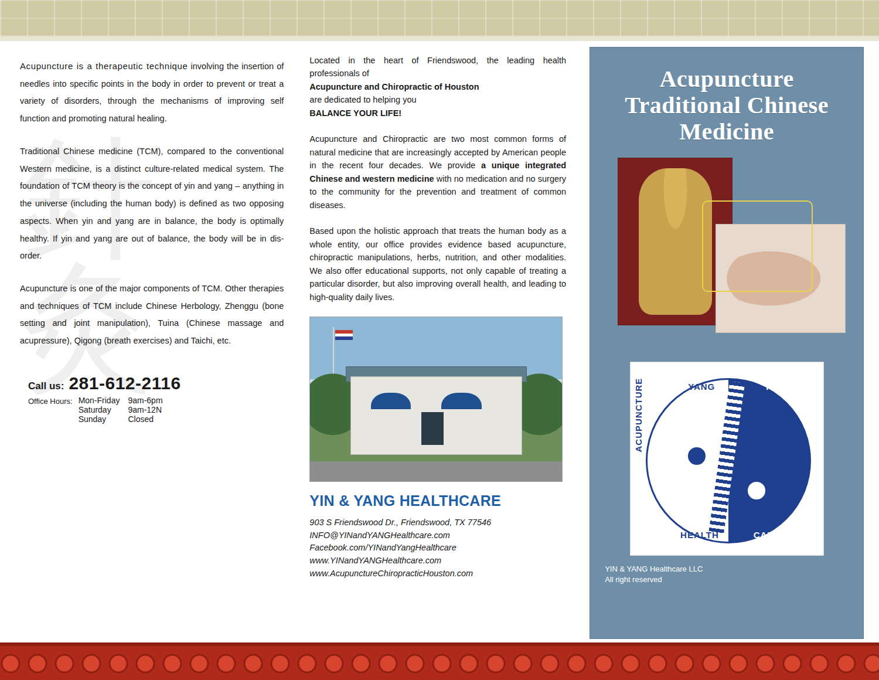針 灸
Acupuncture is a therapeutic technique involving the insertion of needles into specific points in the body in order to prevent or treat a variety of disorders, through the mechanisms of improving self function and promoting natural healing.
Traditional Chinese medicine (TCM), compared to the conventional Western medicine, is a distinct culture-related medical system. The foundation of TCM theory is the concept of yin and yang – anything in the universe (including the human body) is defined as two opposing aspects. When yin and yang are in balance, the body is optimally healthy. If yin and yang are out of balance, the body will be in dis-order.
Acupuncture is one of the major components of TCM. Other therapies and techniques of TCM include Chinese Herbology, Zhenggu (bone setting and joint manipulation), Tuina (Chinese massage and acupressure), Qigong (breath exercises) and Taichi, etc.
Call us: 281-612-2116
Office Hours:
| Mon-Friday | 9am-6pm |
| Saturday | 9am-12N |
| Sunday | Closed |
Located in the heart of Friendswood, the leading health professionals of Acupuncture and Chiropractic of Houston are dedicated to helping you BALANCE YOUR LIFE!
Acupuncture and Chiropractic are two most common forms of natural medicine that are increasingly accepted by American people in the recent four decades. We provide a unique integrated Chinese and western medicine with no medication and no surgery to the community for the prevention and treatment of common diseases.
Based upon the holistic approach that treats the human body as a whole entity, our office provides evidence based acupuncture, chiropractic manipulations, herbs, nutrition, and other modalities. We also offer educational supports, not only capable of treating a particular disorder, but also improving overall health, and leading to high-quality daily lives.
YIN & YANG HEALTHCARE
903 S Friendswood Dr., Friendswood, TX 77546
INFO@YINandYANGHealthcare.com
Facebook.com/YINandYangHealthcare
www.YINandYANGHealthcare.com
www.AcupunctureChiropracticHouston.com
Acupuncture
Traditional Chinese Medicine
YANG YIN ACUPUNCTURE CHIROPRACTIC HEALTH CARE
YIN & YANG Healthcare LLC
All right reserved